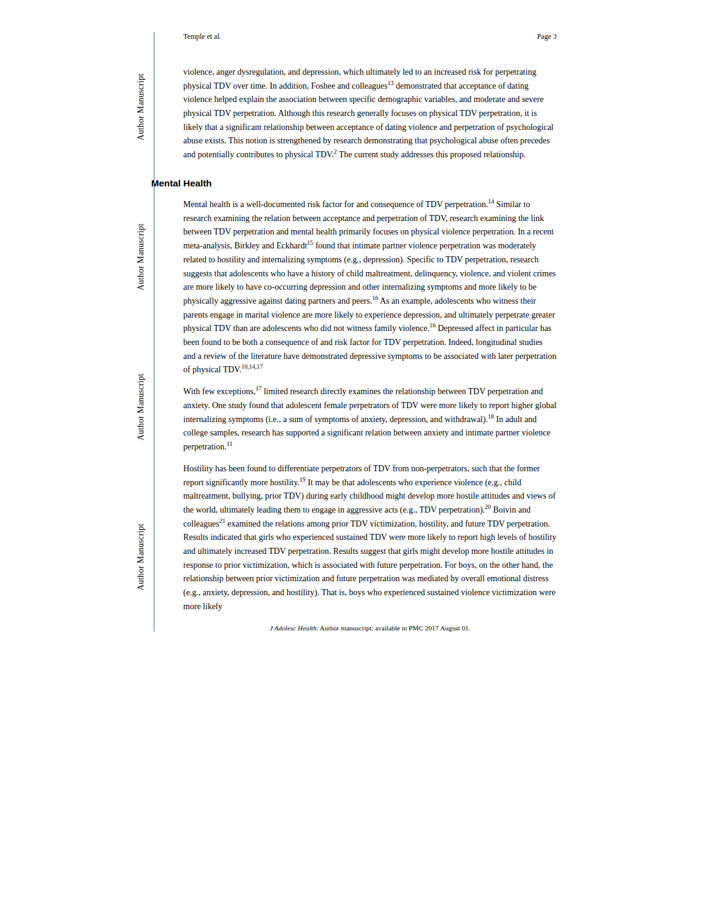Author Manuscript Author Manuscript Author Manuscript Author Manuscript
Temple et al.
Page 3
violence, anger dysregulation, and depression, which ultimately led to an increased risk for perpetrating physical TDV over time. In addition, Foshee and colleagues13 demonstrated that acceptance of dating violence helped explain the association between specific demographic variables, and moderate and severe physical TDV perpetration. Although this research generally focuses on physical TDV perpetration, it is likely that a significant relationship between acceptance of dating violence and perpetration of psychological abuse exists. This notion is strengthened by research demonstrating that psychological abuse often precedes and potentially contributes to physical TDV.2 The current study addresses this proposed relationship.
Mental Health
Mental health is a well-documented risk factor for and consequence of TDV perpetration.14 Similar to research examining the relation between acceptance and perpetration of TDV, research examining the link between TDV perpetration and mental health primarily focuses on physical violence perpetration. In a recent meta-analysis, Birkley and Eckhardt15 found that intimate partner violence perpetration was moderately related to hostility and internalizing symptoms (e.g., depression). Specific to TDV perpetration, research suggests that adolescents who have a history of child maltreatment, delinquency, violence, and violent crimes are more likely to have co-occurring depression and other internalizing symptoms and more likely to be physically aggressive against dating partners and peers.16 As an example, adolescents who witness their parents engage in marital violence are more likely to experience depression, and ultimately perpetrate greater physical TDV than are adolescents who did not witness family violence.16 Depressed affect in particular has been found to be both a consequence of and risk factor for TDV perpetration. Indeed, longitudinal studies and a review of the literature have demonstrated depressive symptoms to be associated with later perpetration of physical TDV.10,14,17
With few exceptions,17 limited research directly examines the relationship between TDV perpetration and anxiety. One study found that adolescent female perpetrators of TDV were more likely to report higher global internalizing symptoms (i.e., a sum of symptoms of anxiety, depression, and withdrawal).18 In adult and college samples, research has supported a significant relation between anxiety and intimate partner violence perpetration.11
Hostility has been found to differentiate perpetrators of TDV from non-perpetrators, such that the former report significantly more hostility.19 It may be that adolescents who experience violence (e.g., child maltreatment, bullying, prior TDV) during early childhood might develop more hostile attitudes and views of the world, ultimately leading them to engage in aggressive acts (e.g., TDV perpetration).20 Boivin and colleagues21 examined the relations among prior TDV victimization, hostility, and future TDV perpetration. Results indicated that girls who experienced sustained TDV were more likely to report high levels of hostility and ultimately increased TDV perpetration. Results suggest that girls might develop more hostile attitudes in response to prior victimization, which is associated with future perpetration. For boys, on the other hand, the relationship between prior victimization and future perpetration was mediated by overall emotional distress (e.g., anxiety, depression, and hostility). That is, boys who experienced sustained violence victimization were more likely
J Adolesc Health. Author manuscript; available in PMC 2017 August 01.